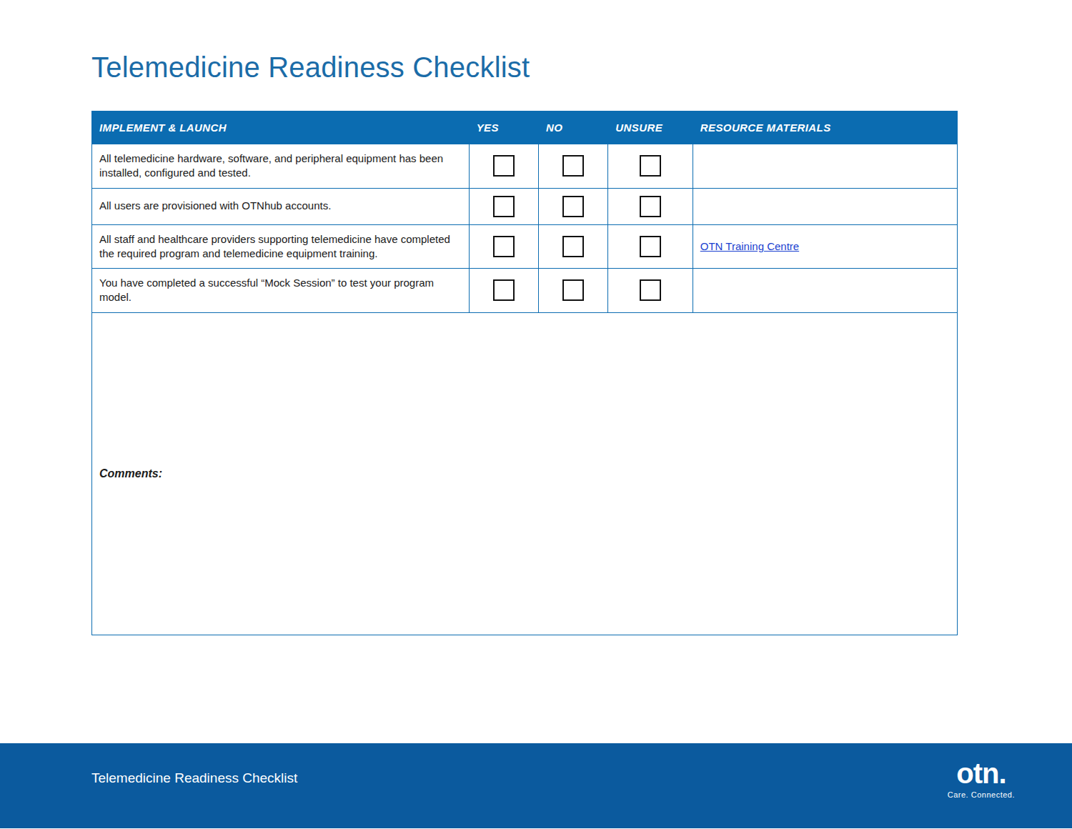Telemedicine Readiness Checklist
| IMPLEMENT & LAUNCH | YES | NO | UNSURE | RESOURCE MATERIALS |
| --- | --- | --- | --- | --- |
| All telemedicine hardware, software, and peripheral equipment has been installed, configured and tested. | | | | |
| All users are provisioned with OTNhub accounts. | | | | |
| All staff and healthcare providers supporting telemedicine have completed the required program and telemedicine equipment training. | | | | OTN Training Centre |
| You have completed a successful “Mock Session” to test your program model. | | | | |
| Comments: |
Telemedicine Readiness Checklist
otn.
Care. Connected.